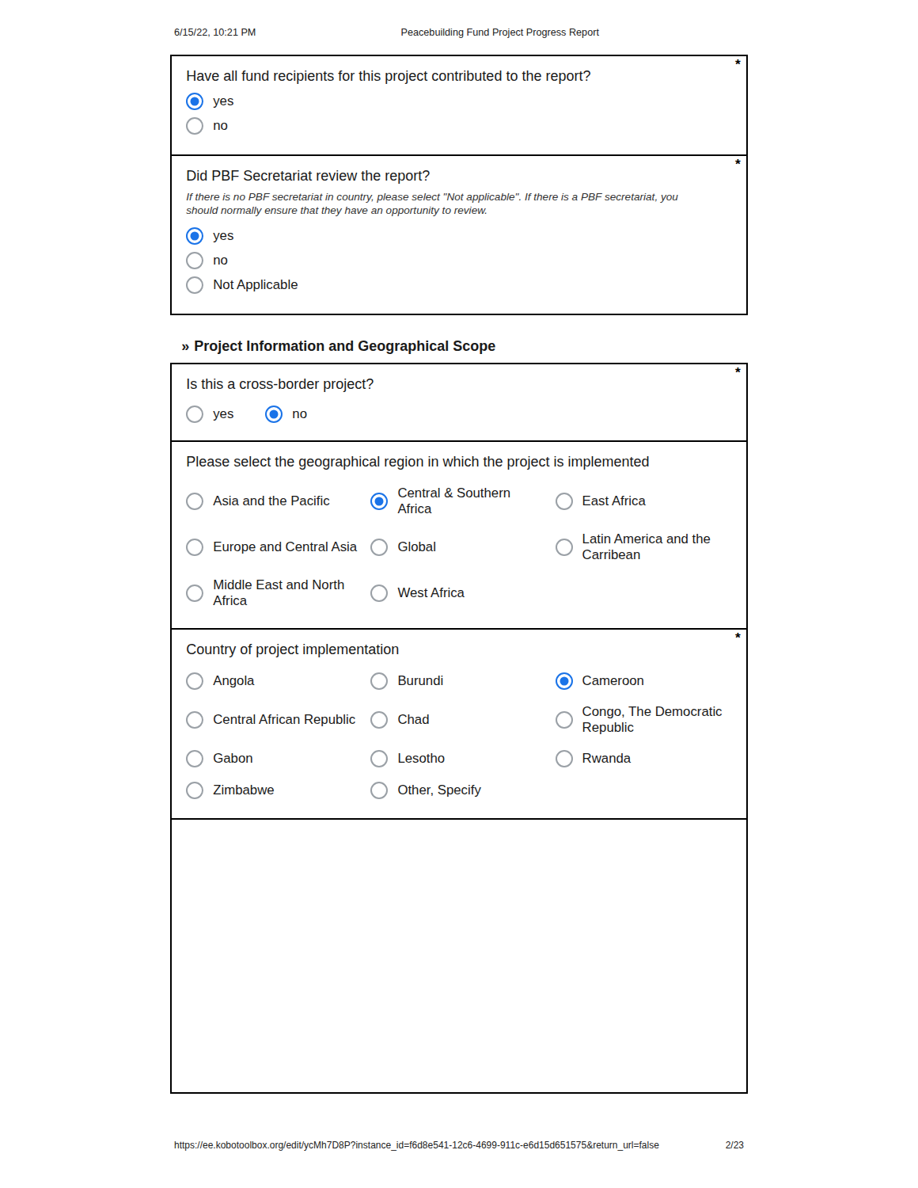6/15/22, 10:21 PM Peacebuilding Fund Project Progress Report
*
Have all fund recipients for this project contributed to the report?
yes
no
*
Did PBF Secretariat review the report?
If there is no PBF secretariat in country, please select "Not applicable". If there is a PBF secretariat, you should normally ensure that they have an opportunity to review.
yes
no
Not Applicable
»Project Information and Geographical Scope
*
Is this a cross-border project?
yes
no
Please select the geographical region in which the project is implemented
Asia and the Pacific
Central & Southern Africa
East Africa
Europe and Central Asia
Global
Latin America and the Carribean
Middle East and North Africa
West Africa
*
Country of project implementation
Angola
Burundi
Cameroon
Central African Republic
Chad
Congo, The Democratic Republic
Gabon
Lesotho
Rwanda
Zimbabwe
Other, Specify
https://ee.kobotoolbox.org/edit/ycMh7D8P?instance_id=f6d8e541-12c6-4699-911c-e6d15d651575&return_url=false 2/23